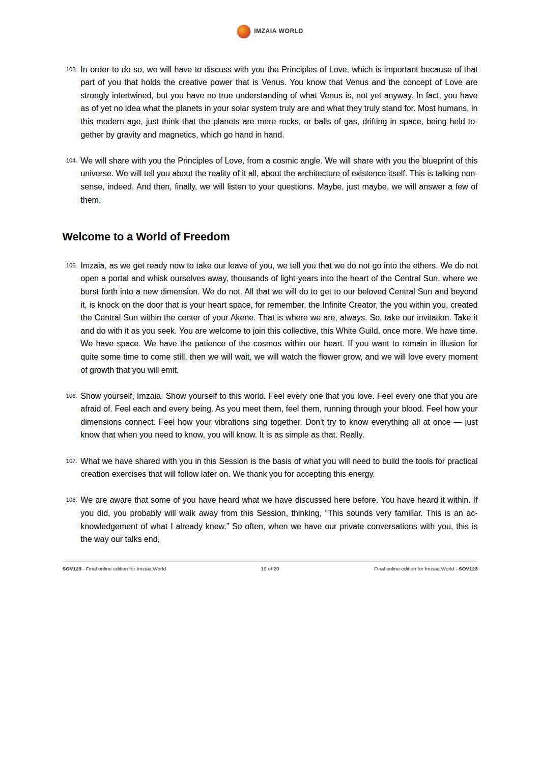IMZAIA WORLD
103. In order to do so, we will have to discuss with you the Principles of Love, which is important because of that part of you that holds the creative power that is Venus. You know that Venus and the concept of Love are strongly intertwined, but you have no true understanding of what Venus is, not yet anyway. In fact, you have as of yet no idea what the planets in your solar system truly are and what they truly stand for. Most humans, in this modern age, just think that the planets are mere rocks, or balls of gas, drifting in space, being held together by gravity and magnetics, which go hand in hand.
104. We will share with you the Principles of Love, from a cosmic angle. We will share with you the blueprint of this universe. We will tell you about the reality of it all, about the architecture of existence itself. This is talking nonsense, indeed. And then, finally, we will listen to your questions. Maybe, just maybe, we will answer a few of them.
Welcome to a World of Freedom
105. Imzaia, as we get ready now to take our leave of you, we tell you that we do not go into the ethers. We do not open a portal and whisk ourselves away, thousands of light-years into the heart of the Central Sun, where we burst forth into a new dimension. We do not. All that we will do to get to our beloved Central Sun and beyond it, is knock on the door that is your heart space, for remember, the Infinite Creator, the you within you, created the Central Sun within the center of your Akene. That is where we are, always. So, take our invitation. Take it and do with it as you seek. You are welcome to join this collective, this White Guild, once more. We have time. We have space. We have the patience of the cosmos within our heart. If you want to remain in illusion for quite some time to come still, then we will wait, we will watch the flower grow, and we will love every moment of growth that you will emit.
106. Show yourself, Imzaia. Show yourself to this world. Feel every one that you love. Feel every one that you are afraid of. Feel each and every being. As you meet them, feel them, running through your blood. Feel how your dimensions connect. Feel how your vibrations sing together. Don't try to know everything all at once — just know that when you need to know, you will know. It is as simple as that. Really.
107. What we have shared with you in this Session is the basis of what you will need to build the tools for practical creation exercises that will follow later on. We thank you for accepting this energy.
108. We are aware that some of you have heard what we have discussed here before. You have heard it within. If you did, you probably will walk away from this Session, thinking, “This sounds very familiar. This is an acknowledgement of what I already knew.” So often, when we have our private conversations with you, this is the way our talks end,
SOV123 - Final online edition for Imzaia.World
19 of 20
Final online edition for Imzaia.World - SOV123